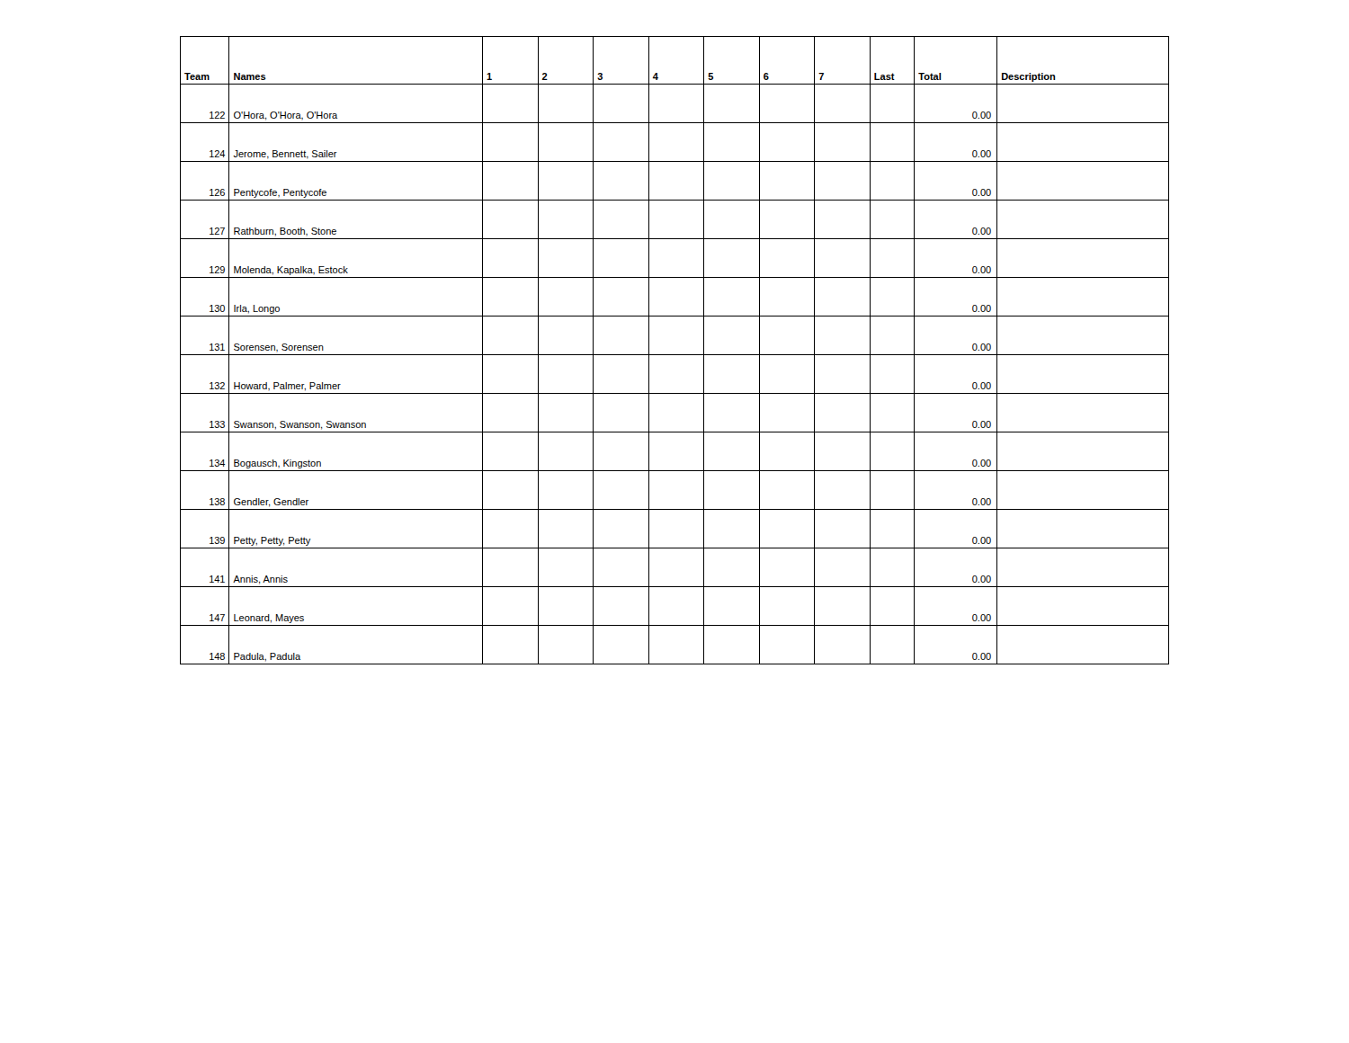| Team | Names | 1 | 2 | 3 | 4 | 5 | 6 | 7 | Last | Total | Description |
| --- | --- | --- | --- | --- | --- | --- | --- | --- | --- | --- | --- |
| 122 | O'Hora, O'Hora, O'Hora | | | | | | | | | 0.00 | |
| 124 | Jerome, Bennett, Sailer | | | | | | | | | 0.00 | |
| 126 | Pentycofe, Pentycofe | | | | | | | | | 0.00 | |
| 127 | Rathburn, Booth, Stone | | | | | | | | | 0.00 | |
| 129 | Molenda, Kapalka, Estock | | | | | | | | | 0.00 | |
| 130 | Irla, Longo | | | | | | | | | 0.00 | |
| 131 | Sorensen, Sorensen | | | | | | | | | 0.00 | |
| 132 | Howard, Palmer, Palmer | | | | | | | | | 0.00 | |
| 133 | Swanson, Swanson, Swanson | | | | | | | | | 0.00 | |
| 134 | Bogausch, Kingston | | | | | | | | | 0.00 | |
| 138 | Gendler, Gendler | | | | | | | | | 0.00 | |
| 139 | Petty, Petty, Petty | | | | | | | | | 0.00 | |
| 141 | Annis, Annis | | | | | | | | | 0.00 | |
| 147 | Leonard, Mayes | | | | | | | | | 0.00 | |
| 148 | Padula, Padula | | | | | | | | | 0.00 | |